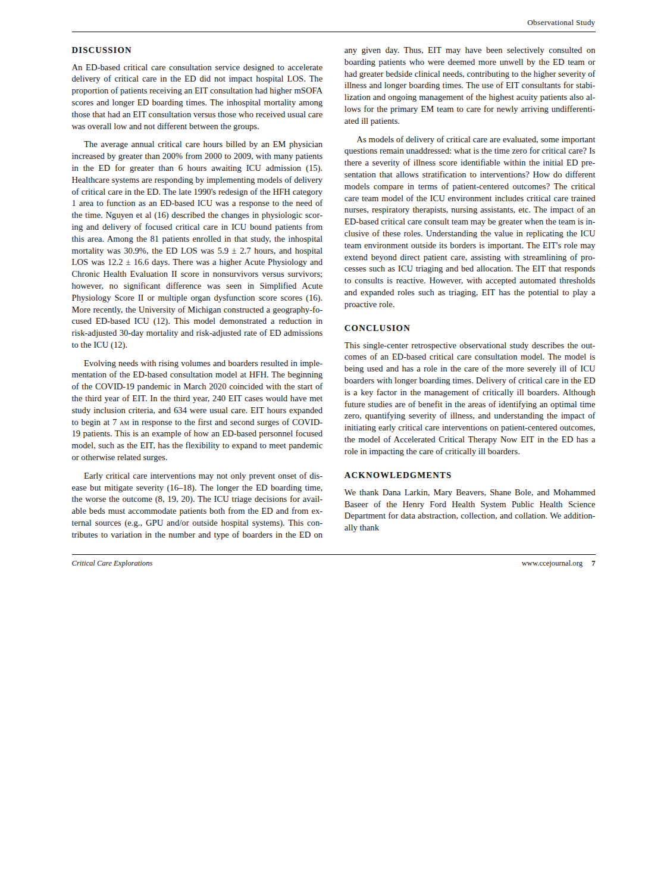Observational Study
Discussion
An ED-based critical care consultation service designed to accelerate delivery of critical care in the ED did not impact hospital LOS. The proportion of patients receiving an EIT consultation had higher mSOFA scores and longer ED boarding times. The inhospital mortality among those that had an EIT consultation versus those who received usual care was overall low and not different between the groups.
The average annual critical care hours billed by an EM physician increased by greater than 200% from 2000 to 2009, with many patients in the ED for greater than 6 hours awaiting ICU admission (15). Healthcare systems are responding by implementing models of delivery of critical care in the ED. The late 1990's redesign of the HFH category 1 area to function as an ED-based ICU was a response to the need of the time. Nguyen et al (16) described the changes in physiologic scoring and delivery of focused critical care in ICU bound patients from this area. Among the 81 patients enrolled in that study, the inhospital mortality was 30.9%, the ED LOS was 5.9 ± 2.7 hours, and hospital LOS was 12.2 ± 16.6 days. There was a higher Acute Physiology and Chronic Health Evaluation II score in nonsurvivors versus survivors; however, no significant difference was seen in Simplified Acute Physiology Score II or multiple organ dysfunction score scores (16). More recently, the University of Michigan constructed a geography-focused ED-based ICU (12). This model demonstrated a reduction in risk-adjusted 30-day mortality and risk-adjusted rate of ED admissions to the ICU (12).
Evolving needs with rising volumes and boarders resulted in implementation of the ED-based consultation model at HFH. The beginning of the COVID-19 pandemic in March 2020 coincided with the start of the third year of EIT. In the third year, 240 EIT cases would have met study inclusion criteria, and 634 were usual care. EIT hours expanded to begin at 7 am in response to the first and second surges of COVID-19 patients. This is an example of how an ED-based personnel focused model, such as the EIT, has the flexibility to expand to meet pandemic or otherwise related surges.
Early critical care interventions may not only prevent onset of disease but mitigate severity (16–18). The longer the ED boarding time, the worse the outcome (8, 19, 20). The ICU triage decisions for available beds must accommodate patients both from the ED and from external sources (e.g., GPU and/or outside hospital systems). This contributes to variation in the number and type of boarders in the ED on any given day. Thus, EIT may have been selectively consulted on boarding patients who were deemed more unwell by the ED team or had greater bedside clinical needs, contributing to the higher severity of illness and longer boarding times. The use of EIT consultants for stabilization and ongoing management of the highest acuity patients also allows for the primary EM team to care for newly arriving undifferentiated ill patients.
As models of delivery of critical care are evaluated, some important questions remain unaddressed: what is the time zero for critical care? Is there a severity of illness score identifiable within the initial ED presentation that allows stratification to interventions? How do different models compare in terms of patient-centered outcomes? The critical care team model of the ICU environment includes critical care trained nurses, respiratory therapists, nursing assistants, etc. The impact of an ED-based critical care consult team may be greater when the team is inclusive of these roles. Understanding the value in replicating the ICU team environment outside its borders is important. The EIT's role may extend beyond direct patient care, assisting with streamlining of processes such as ICU triaging and bed allocation. The EIT that responds to consults is reactive. However, with accepted automated thresholds and expanded roles such as triaging, EIT has the potential to play a proactive role.
Conclusion
This single-center retrospective observational study describes the outcomes of an ED-based critical care consultation model. The model is being used and has a role in the care of the more severely ill of ICU boarders with longer boarding times. Delivery of critical care in the ED is a key factor in the management of critically ill boarders. Although future studies are of benefit in the areas of identifying an optimal time zero, quantifying severity of illness, and understanding the impact of initiating early critical care interventions on patient-centered outcomes, the model of Accelerated Critical Therapy Now EIT in the ED has a role in impacting the care of critically ill boarders.
Acknowledgments
We thank Dana Larkin, Mary Beavers, Shane Bole, and Mohammed Baseer of the Henry Ford Health System Public Health Science Department for data abstraction, collection, and collation. We additionally thank
Critical Care Explorations www.ccejournal.org 7